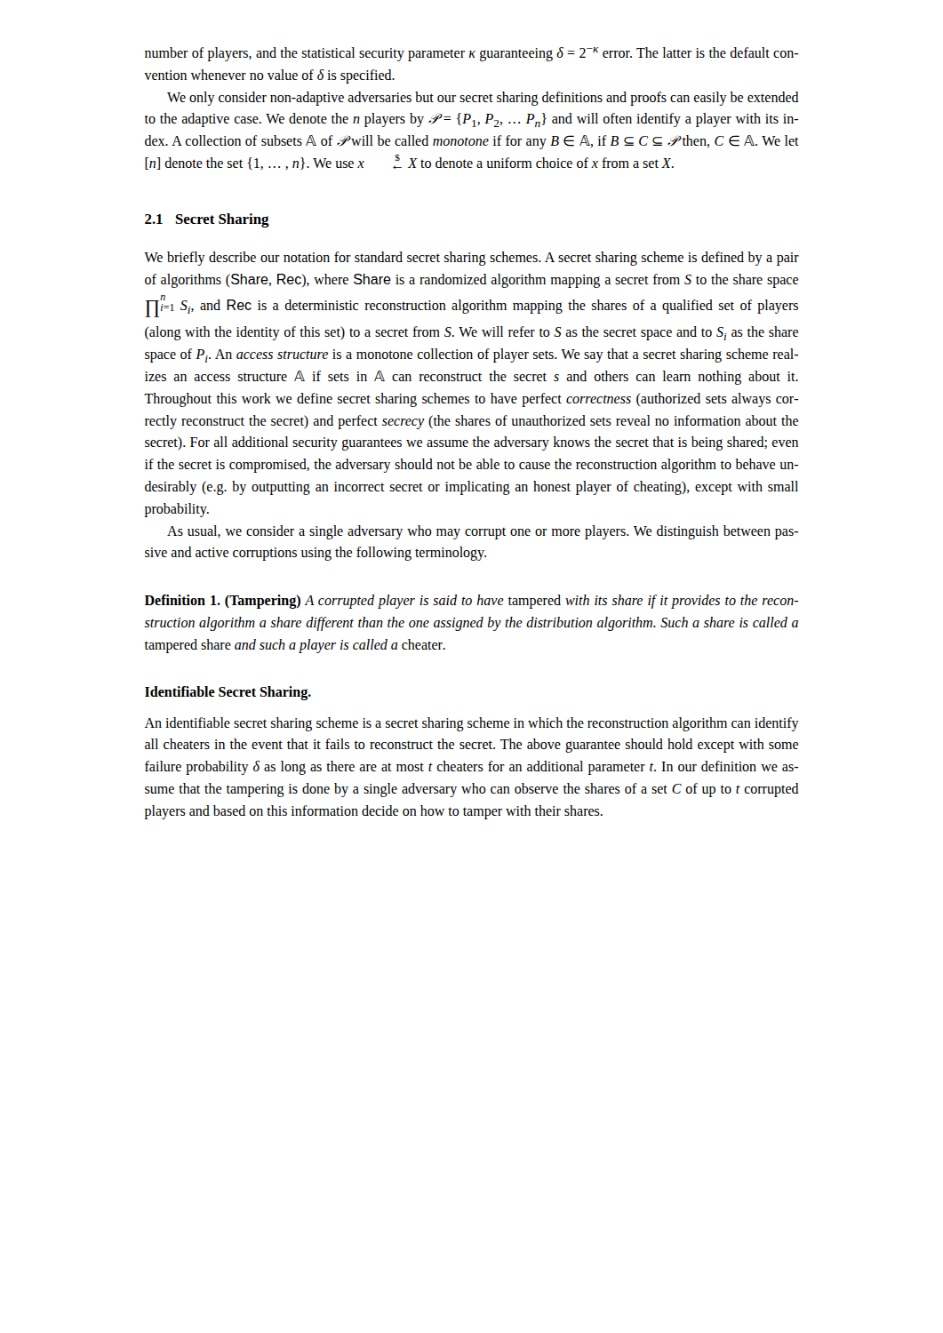number of players, and the statistical security parameter κ guaranteeing δ = 2−κ error. The latter is the default convention whenever no value of δ is specified.
We only consider non-adaptive adversaries but our secret sharing definitions and proofs can easily be extended to the adaptive case. We denote the n players by 𝒫 = {P1, P2, … Pn} and will often identify a player with its index. A collection of subsets 𝔸 of 𝒫 will be called monotone if for any B ∈ 𝔸, if B ⊆ C ⊆ 𝒫 then, C ∈ 𝔸. We let [n] denote the set {1, … , n}. We use x $← X to denote a uniform choice of x from a set X.
2.1 Secret Sharing
We briefly describe our notation for standard secret sharing schemes. A secret sharing scheme is defined by a pair of algorithms (Share, Rec), where Share is a randomized algorithm mapping a secret from S to the share space ∏ni=1 Si, and Rec is a deterministic reconstruction algorithm mapping the shares of a qualified set of players (along with the identity of this set) to a secret from S. We will refer to S as the secret space and to Si as the share space of Pi. An access structure is a monotone collection of player sets. We say that a secret sharing scheme realizes an access structure 𝔸 if sets in 𝔸 can reconstruct the secret s and others can learn nothing about it. Throughout this work we define secret sharing schemes to have perfect correctness (authorized sets always correctly reconstruct the secret) and perfect secrecy (the shares of unauthorized sets reveal no information about the secret). For all additional security guarantees we assume the adversary knows the secret that is being shared; even if the secret is compromised, the adversary should not be able to cause the reconstruction algorithm to behave undesirably (e.g. by outputting an incorrect secret or implicating an honest player of cheating), except with small probability.
As usual, we consider a single adversary who may corrupt one or more players. We distinguish between passive and active corruptions using the following terminology.
Definition 1. (Tampering) A corrupted player is said to have tampered with its share if it provides to the reconstruction algorithm a share different than the one assigned by the distribution algorithm. Such a share is called a tampered share and such a player is called a cheater.
Identifiable Secret Sharing.
An identifiable secret sharing scheme is a secret sharing scheme in which the reconstruction algorithm can identify all cheaters in the event that it fails to reconstruct the secret. The above guarantee should hold except with some failure probability δ as long as there are at most t cheaters for an additional parameter t. In our definition we assume that the tampering is done by a single adversary who can observe the shares of a set C of up to t corrupted players and based on this information decide on how to tamper with their shares.